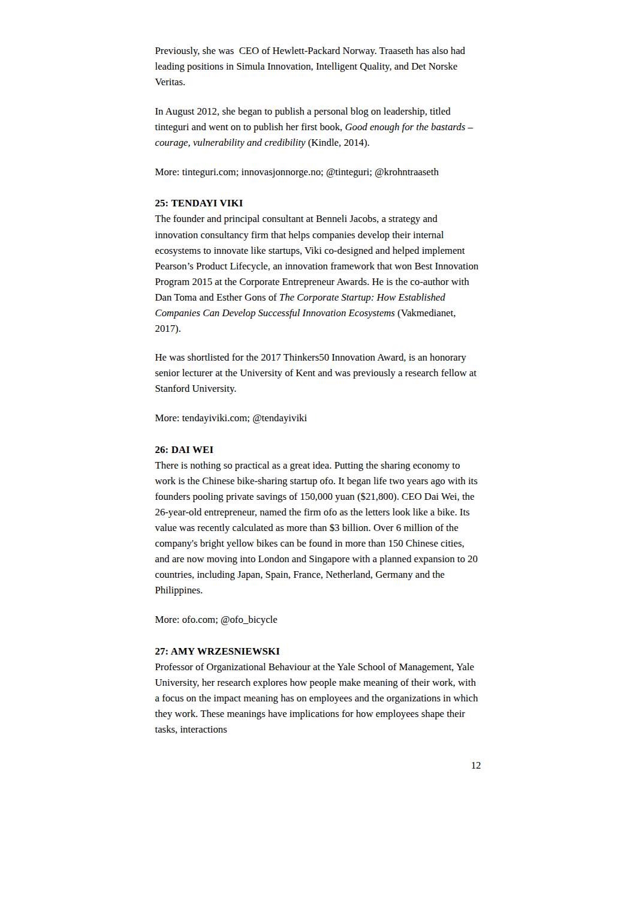Previously, she was CEO of Hewlett-Packard Norway. Traaseth has also had leading positions in Simula Innovation, Intelligent Quality, and Det Norske Veritas.
In August 2012, she began to publish a personal blog on leadership, titled tinteguri and went on to publish her first book, Good enough for the bastards – courage, vulnerability and credibility (Kindle, 2014).
More: tinteguri.com; innovasjonnorge.no; @tinteguri; @krohntraaseth
25: Tendayi Viki
The founder and principal consultant at Benneli Jacobs, a strategy and innovation consultancy firm that helps companies develop their internal ecosystems to innovate like startups, Viki co-designed and helped implement Pearson’s Product Lifecycle, an innovation framework that won Best Innovation Program 2015 at the Corporate Entrepreneur Awards. He is the co-author with Dan Toma and Esther Gons of The Corporate Startup: How Established Companies Can Develop Successful Innovation Ecosystems (Vakmedianet, 2017).
He was shortlisted for the 2017 Thinkers50 Innovation Award, is an honorary senior lecturer at the University of Kent and was previously a research fellow at Stanford University.
More: tendayiviki.com; @tendayiviki
26: Dai Wei
There is nothing so practical as a great idea. Putting the sharing economy to work is the Chinese bike-sharing startup ofo. It began life two years ago with its founders pooling private savings of 150,000 yuan ($21,800). CEO Dai Wei, the 26-year-old entrepreneur, named the firm ofo as the letters look like a bike. Its value was recently calculated as more than $3 billion. Over 6 million of the company's bright yellow bikes can be found in more than 150 Chinese cities, and are now moving into London and Singapore with a planned expansion to 20 countries, including Japan, Spain, France, Netherland, Germany and the Philippines.
More: ofo.com; @ofo_bicycle
27: Amy Wrzesniewski
Professor of Organizational Behaviour at the Yale School of Management, Yale University, her research explores how people make meaning of their work, with a focus on the impact meaning has on employees and the organizations in which they work. These meanings have implications for how employees shape their tasks, interactions
12